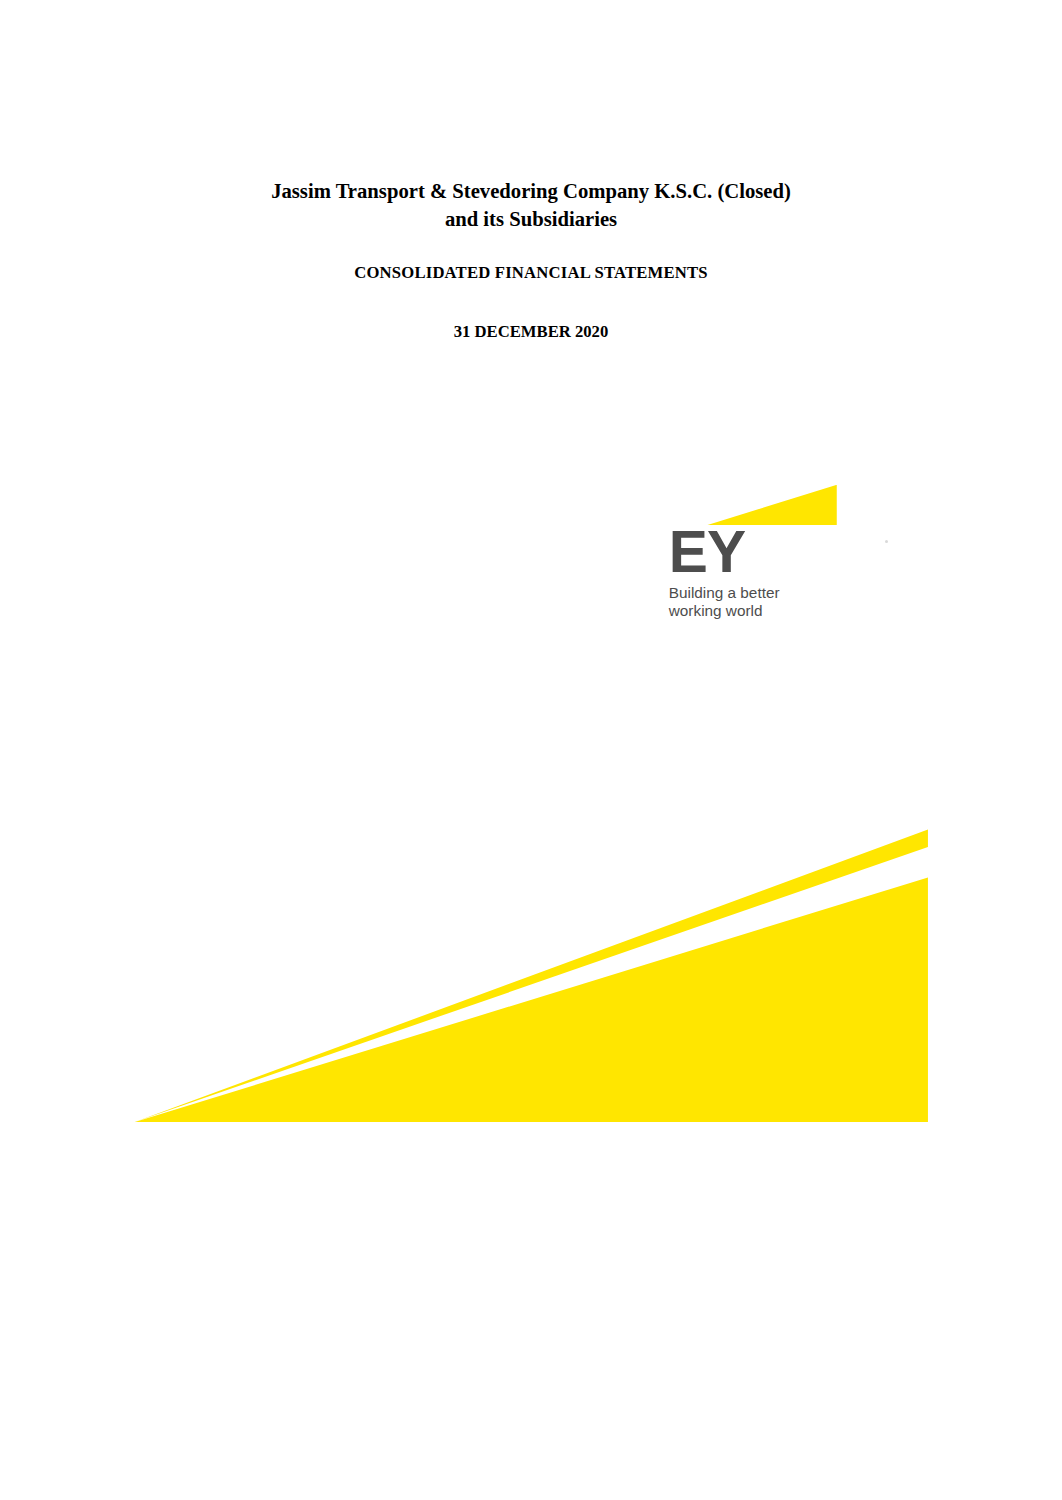Jassim Transport & Stevedoring Company K.S.C. (Closed)
and its Subsidiaries
CONSOLIDATED FINANCIAL STATEMENTS
31 DECEMBER 2020
EY
Building a better
working world